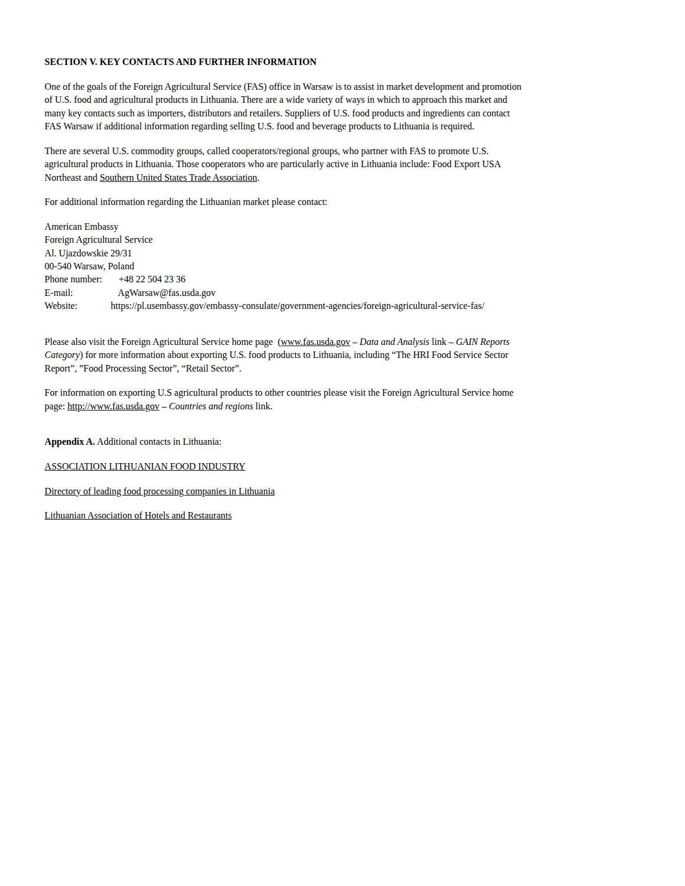Section V. Key Contacts and Further Information
One of the goals of the Foreign Agricultural Service (FAS) office in Warsaw is to assist in market development and promotion of U.S. food and agricultural products in Lithuania. There are a wide variety of ways in which to approach this market and many key contacts such as importers, distributors and retailers. Suppliers of U.S. food products and ingredients can contact FAS Warsaw if additional information regarding selling U.S. food and beverage products to Lithuania is required.
There are several U.S. commodity groups, called cooperators/regional groups, who partner with FAS to promote U.S. agricultural products in Lithuania. Those cooperators who are particularly active in Lithuania include: Food Export USA Northeast and Southern United States Trade Association.
For additional information regarding the Lithuanian market please contact:
American Embassy
Foreign Agricultural Service
Al. Ujazdowskie 29/31
00-540 Warsaw, Poland
Phone number: +48 22 504 23 36
E-mail: AgWarsaw@fas.usda.gov
Website: https://pl.usembassy.gov/embassy-consulate/government-agencies/foreign-agricultural-service-fas/
Please also visit the Foreign Agricultural Service home page (www.fas.usda.gov – Data and Analysis link – GAIN Reports Category) for more information about exporting U.S. food products to Lithuania, including “The HRI Food Service Sector Report”, ”Food Processing Sector”, “Retail Sector”.
For information on exporting U.S agricultural products to other countries please visit the Foreign Agricultural Service home page: http://www.fas.usda.gov – Countries and regions link.
Appendix A. Additional contacts in Lithuania:
ASSOCIATION LITHUANIAN FOOD INDUSTRY
Directory of leading food processing companies in Lithuania
Lithuanian Association of Hotels and Restaurants